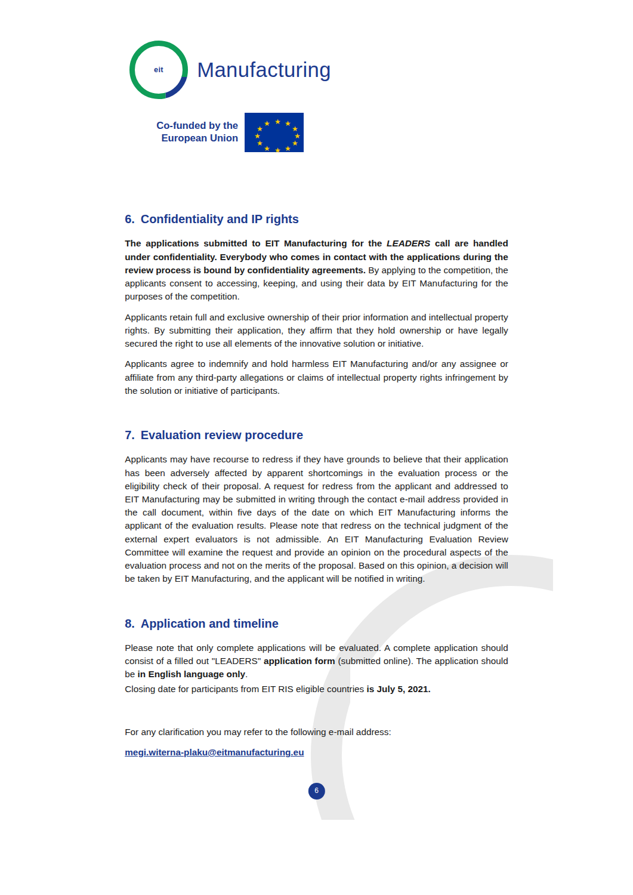eit
Manufacturing
Co-funded by the
European Union
★ ★ ★ ★ ★ ★ ★ ★ ★ ★ ★ ★
6. Confidentiality and IP rights
The applications submitted to EIT Manufacturing for the LEADERS call are handled under confidentiality. Everybody who comes in contact with the applications during the review process is bound by confidentiality agreements. By applying to the competition, the applicants consent to accessing, keeping, and using their data by EIT Manufacturing for the purposes of the competition.
Applicants retain full and exclusive ownership of their prior information and intellectual property rights. By submitting their application, they affirm that they hold ownership or have legally secured the right to use all elements of the innovative solution or initiative.
Applicants agree to indemnify and hold harmless EIT Manufacturing and/or any assignee or affiliate from any third-party allegations or claims of intellectual property rights infringement by the solution or initiative of participants.
7. Evaluation review procedure
Applicants may have recourse to redress if they have grounds to believe that their application has been adversely affected by apparent shortcomings in the evaluation process or the eligibility check of their proposal. A request for redress from the applicant and addressed to EIT Manufacturing may be submitted in writing through the contact e-mail address provided in the call document, within five days of the date on which EIT Manufacturing informs the applicant of the evaluation results. Please note that redress on the technical judgment of the external expert evaluators is not admissible. An EIT Manufacturing Evaluation Review Committee will examine the request and provide an opinion on the procedural aspects of the evaluation process and not on the merits of the proposal. Based on this opinion, a decision will be taken by EIT Manufacturing, and the applicant will be notified in writing.
8. Application and timeline
Please note that only complete applications will be evaluated. A complete application should consist of a filled out "LEADERS" application form (submitted online). The application should be in English language only.
Closing date for participants from EIT RIS eligible countries is July 5, 2021.
For any clarification you may refer to the following e-mail address:
megi.witerna-plaku@eitmanufacturing.eu
6